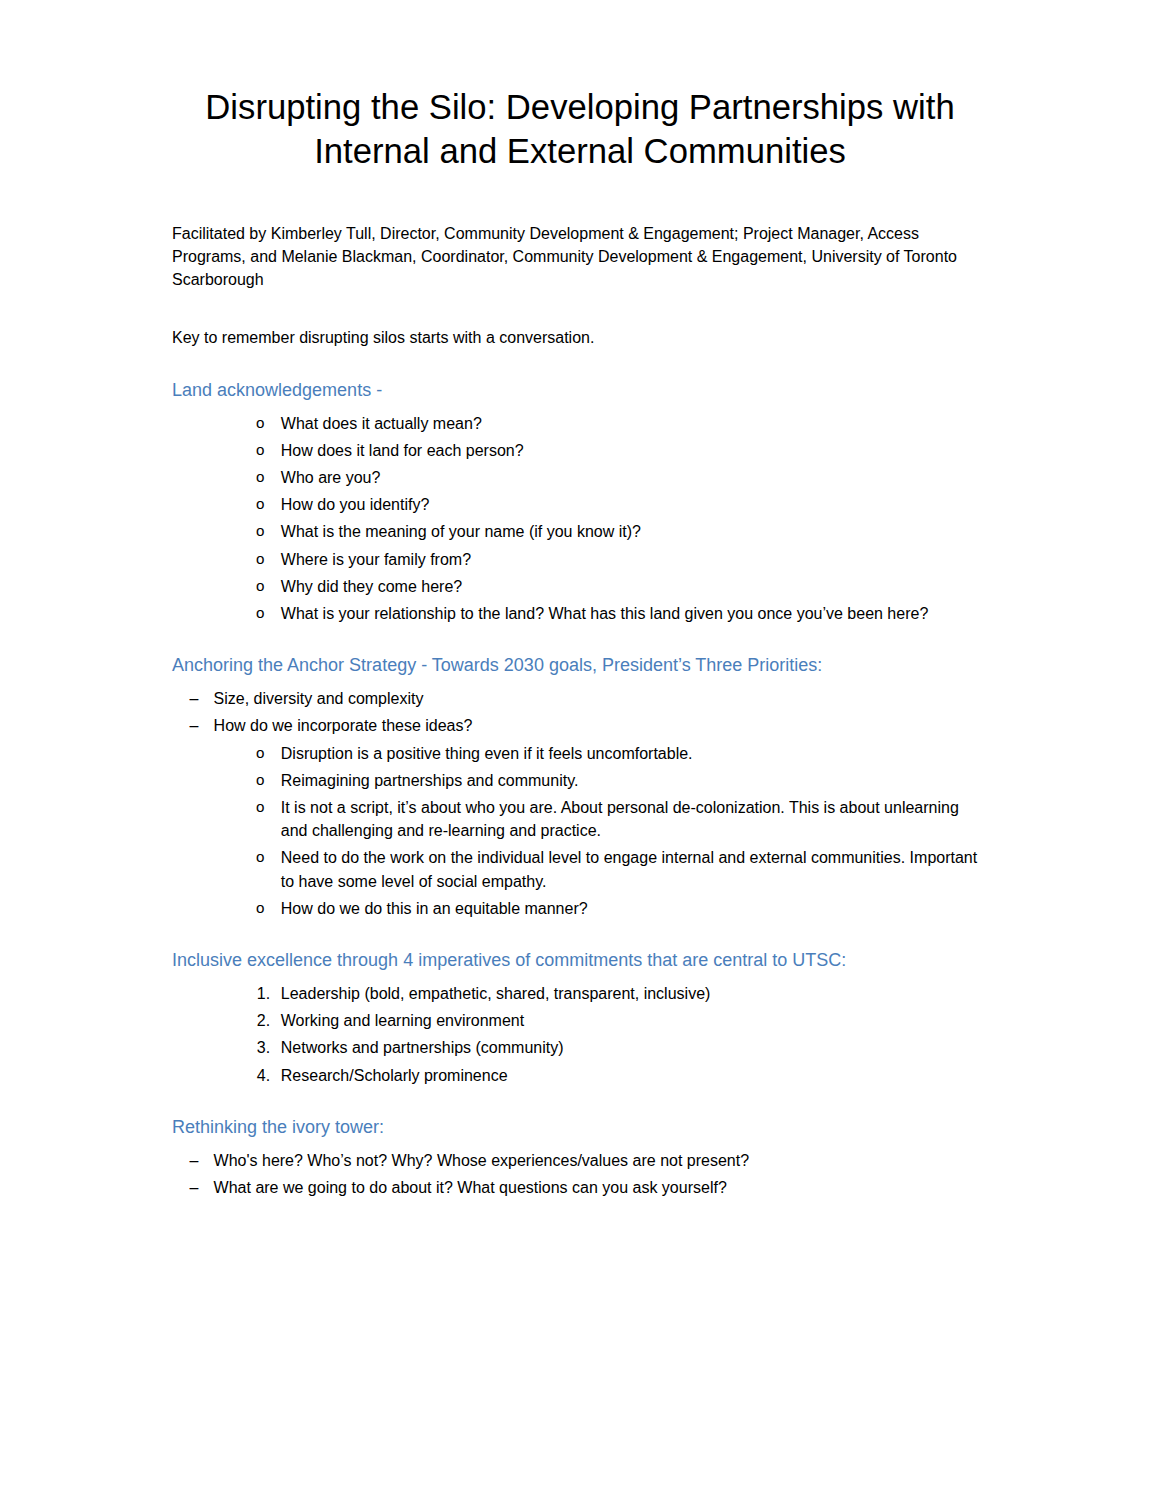Disrupting the Silo: Developing Partnerships with Internal and External Communities
Facilitated by Kimberley Tull, Director, Community Development & Engagement; Project Manager, Access Programs, and Melanie Blackman, Coordinator, Community Development & Engagement, University of Toronto Scarborough
Key to remember disrupting silos starts with a conversation.
Land acknowledgements -
What does it actually mean?
How does it land for each person?
Who are you?
How do you identify?
What is the meaning of your name (if you know it)?
Where is your family from?
Why did they come here?
What is your relationship to the land? What has this land given you once you’ve been here?
Anchoring the Anchor Strategy - Towards 2030 goals, President’s Three Priorities:
Size, diversity and complexity
How do we incorporate these ideas?
Disruption is a positive thing even if it feels uncomfortable.
Reimagining partnerships and community.
It is not a script, it’s about who you are. About personal de-colonization. This is about unlearning and challenging and re-learning and practice.
Need to do the work on the individual level to engage internal and external communities. Important to have some level of social empathy.
How do we do this in an equitable manner?
Inclusive excellence through 4 imperatives of commitments that are central to UTSC:
Leadership (bold, empathetic, shared, transparent, inclusive)
Working and learning environment
Networks and partnerships (community)
Research/Scholarly prominence
Rethinking the ivory tower:
Who's here? Who’s not? Why? Whose experiences/values are not present?
What are we going to do about it? What questions can you ask yourself?